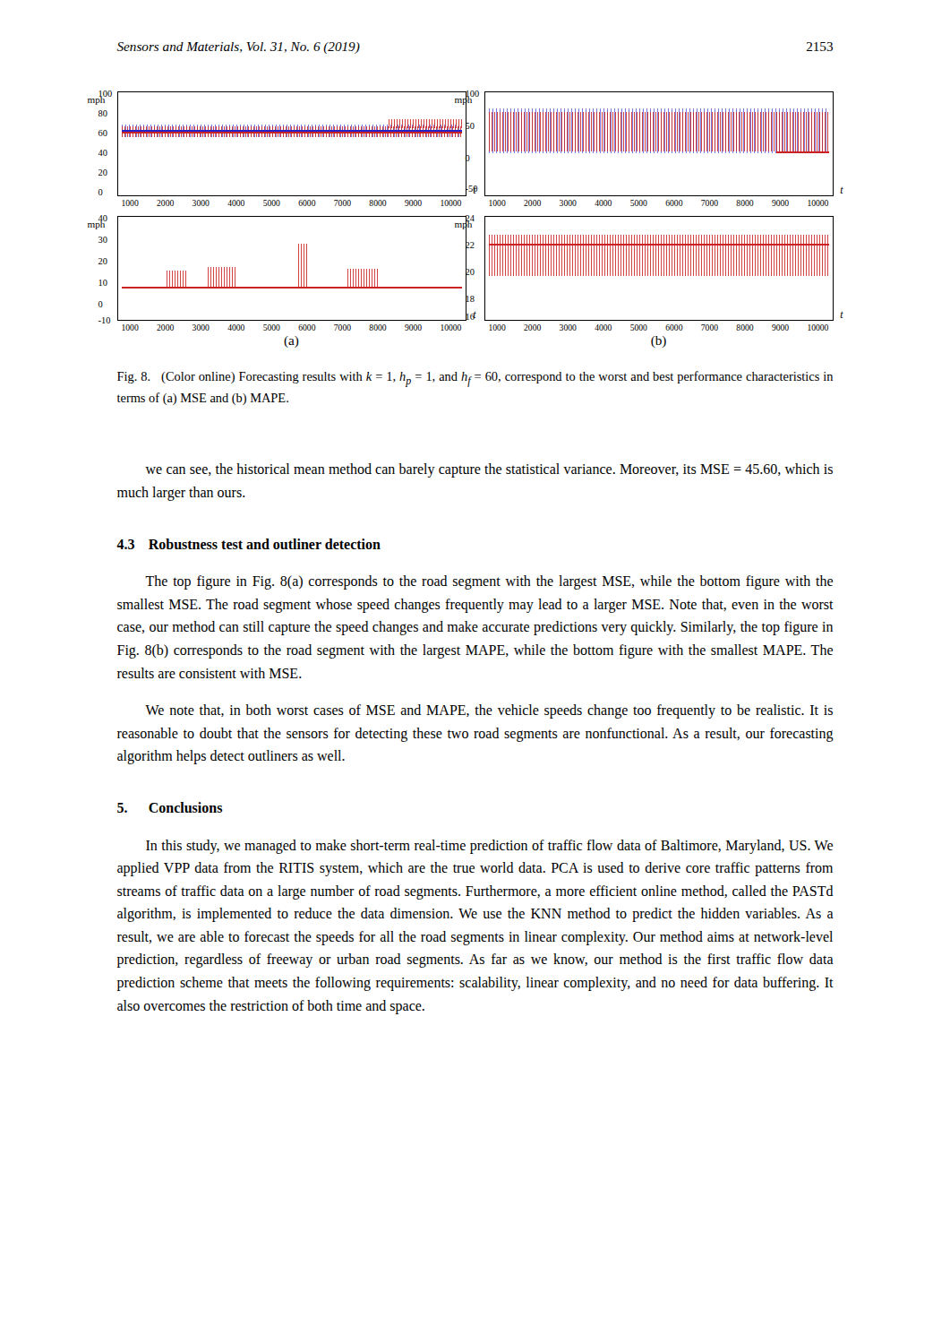Sensors and Materials, Vol. 31, No. 6 (2019) 2153
mph 100 80 60 40 20 0
10002000300040005000600070008000900010000
t
mph 40 30 20 10 0 -10
10002000300040005000600070008000900010000
t
(a)
mph 100 50 0 -50
10002000300040005000600070008000900010000
t
mph 24 22 20 18 16
10002000300040005000600070008000900010000
t
(b)
Fig. 8. (Color online) Forecasting results with k = 1, hp = 1, and hf = 60, correspond to the worst and best performance characteristics in terms of (a) MSE and (b) MAPE.
we can see, the historical mean method can barely capture the statistical variance. Moreover, its MSE = 45.60, which is much larger than ours.
4.3 Robustness test and outliner detection
The top figure in Fig. 8(a) corresponds to the road segment with the largest MSE, while the bottom figure with the smallest MSE. The road segment whose speed changes frequently may lead to a larger MSE. Note that, even in the worst case, our method can still capture the speed changes and make accurate predictions very quickly. Similarly, the top figure in Fig. 8(b) corresponds to the road segment with the largest MAPE, while the bottom figure with the smallest MAPE. The results are consistent with MSE.
We note that, in both worst cases of MSE and MAPE, the vehicle speeds change too frequently to be realistic. It is reasonable to doubt that the sensors for detecting these two road segments are nonfunctional. As a result, our forecasting algorithm helps detect outliners as well.
5. Conclusions
In this study, we managed to make short-term real-time prediction of traffic flow data of Baltimore, Maryland, US. We applied VPP data from the RITIS system, which are the true world data. PCA is used to derive core traffic patterns from streams of traffic data on a large number of road segments. Furthermore, a more efficient online method, called the PASTd algorithm, is implemented to reduce the data dimension. We use the KNN method to predict the hidden variables. As a result, we are able to forecast the speeds for all the road segments in linear complexity. Our method aims at network-level prediction, regardless of freeway or urban road segments. As far as we know, our method is the first traffic flow data prediction scheme that meets the following requirements: scalability, linear complexity, and no need for data buffering. It also overcomes the restriction of both time and space.